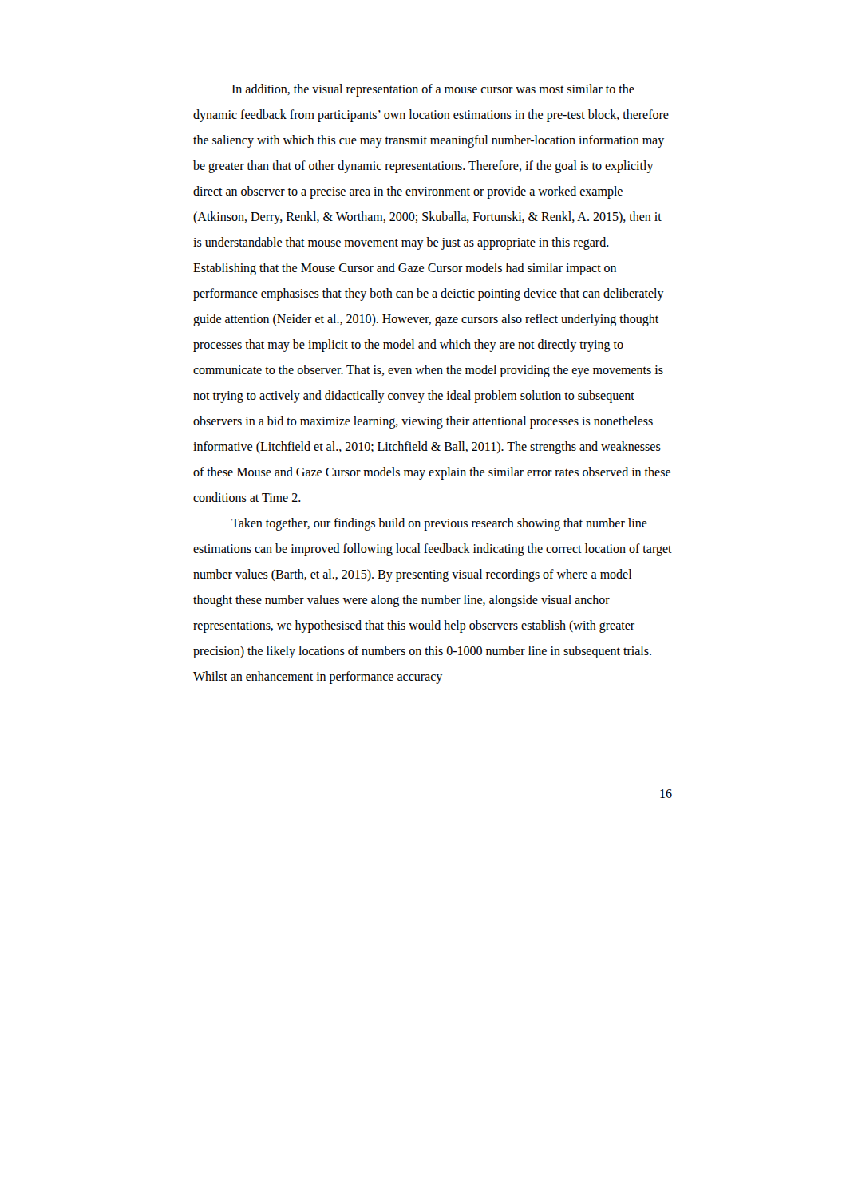In addition, the visual representation of a mouse cursor was most similar to the dynamic feedback from participants’ own location estimations in the pre-test block, therefore the saliency with which this cue may transmit meaningful number-location information may be greater than that of other dynamic representations. Therefore, if the goal is to explicitly direct an observer to a precise area in the environment or provide a worked example (Atkinson, Derry, Renkl, & Wortham, 2000; Skuballa, Fortunski, & Renkl, A. 2015), then it is understandable that mouse movement may be just as appropriate in this regard. Establishing that the Mouse Cursor and Gaze Cursor models had similar impact on performance emphasises that they both can be a deictic pointing device that can deliberately guide attention (Neider et al., 2010). However, gaze cursors also reflect underlying thought processes that may be implicit to the model and which they are not directly trying to communicate to the observer. That is, even when the model providing the eye movements is not trying to actively and didactically convey the ideal problem solution to subsequent observers in a bid to maximize learning, viewing their attentional processes is nonetheless informative (Litchfield et al., 2010; Litchfield & Ball, 2011). The strengths and weaknesses of these Mouse and Gaze Cursor models may explain the similar error rates observed in these conditions at Time 2.
Taken together, our findings build on previous research showing that number line estimations can be improved following local feedback indicating the correct location of target number values (Barth, et al., 2015). By presenting visual recordings of where a model thought these number values were along the number line, alongside visual anchor representations, we hypothesised that this would help observers establish (with greater precision) the likely locations of numbers on this 0-1000 number line in subsequent trials. Whilst an enhancement in performance accuracy
16